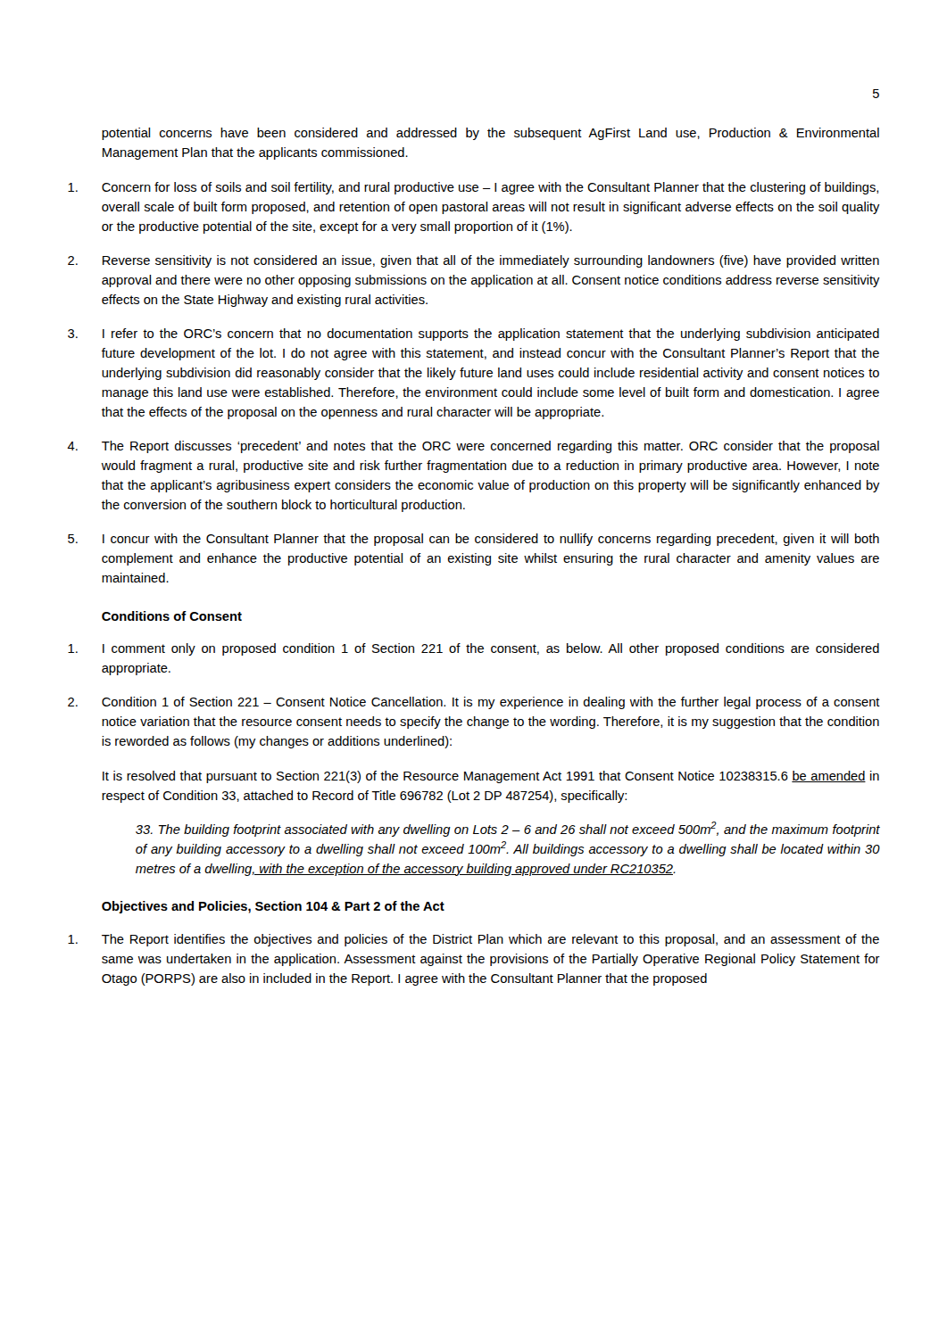5
potential concerns have been considered and addressed by the subsequent AgFirst Land use, Production & Environmental Management Plan that the applicants commissioned.
Concern for loss of soils and soil fertility, and rural productive use – I agree with the Consultant Planner that the clustering of buildings, overall scale of built form proposed, and retention of open pastoral areas will not result in significant adverse effects on the soil quality or the productive potential of the site, except for a very small proportion of it (1%).
Reverse sensitivity is not considered an issue, given that all of the immediately surrounding landowners (five) have provided written approval and there were no other opposing submissions on the application at all. Consent notice conditions address reverse sensitivity effects on the State Highway and existing rural activities.
I refer to the ORC’s concern that no documentation supports the application statement that the underlying subdivision anticipated future development of the lot. I do not agree with this statement, and instead concur with the Consultant Planner’s Report that the underlying subdivision did reasonably consider that the likely future land uses could include residential activity and consent notices to manage this land use were established. Therefore, the environment could include some level of built form and domestication. I agree that the effects of the proposal on the openness and rural character will be appropriate.
The Report discusses ‘precedent’ and notes that the ORC were concerned regarding this matter. ORC consider that the proposal would fragment a rural, productive site and risk further fragmentation due to a reduction in primary productive area. However, I note that the applicant’s agribusiness expert considers the economic value of production on this property will be significantly enhanced by the conversion of the southern block to horticultural production.
I concur with the Consultant Planner that the proposal can be considered to nullify concerns regarding precedent, given it will both complement and enhance the productive potential of an existing site whilst ensuring the rural character and amenity values are maintained.
Conditions of Consent
I comment only on proposed condition 1 of Section 221 of the consent, as below. All other proposed conditions are considered appropriate.
Condition 1 of Section 221 – Consent Notice Cancellation. It is my experience in dealing with the further legal process of a consent notice variation that the resource consent needs to specify the change to the wording. Therefore, it is my suggestion that the condition is reworded as follows (my changes or additions underlined):
It is resolved that pursuant to Section 221(3) of the Resource Management Act 1991 that Consent Notice 10238315.6 be amended in respect of Condition 33, attached to Record of Title 696782 (Lot 2 DP 487254), specifically:
33. The building footprint associated with any dwelling on Lots 2 – 6 and 26 shall not exceed 500m2, and the maximum footprint of any building accessory to a dwelling shall not exceed 100m2. All buildings accessory to a dwelling shall be located within 30 metres of a dwelling, with the exception of the accessory building approved under RC210352.
Objectives and Policies, Section 104 & Part 2 of the Act
The Report identifies the objectives and policies of the District Plan which are relevant to this proposal, and an assessment of the same was undertaken in the application. Assessment against the provisions of the Partially Operative Regional Policy Statement for Otago (PORPS) are also in included in the Report. I agree with the Consultant Planner that the proposed